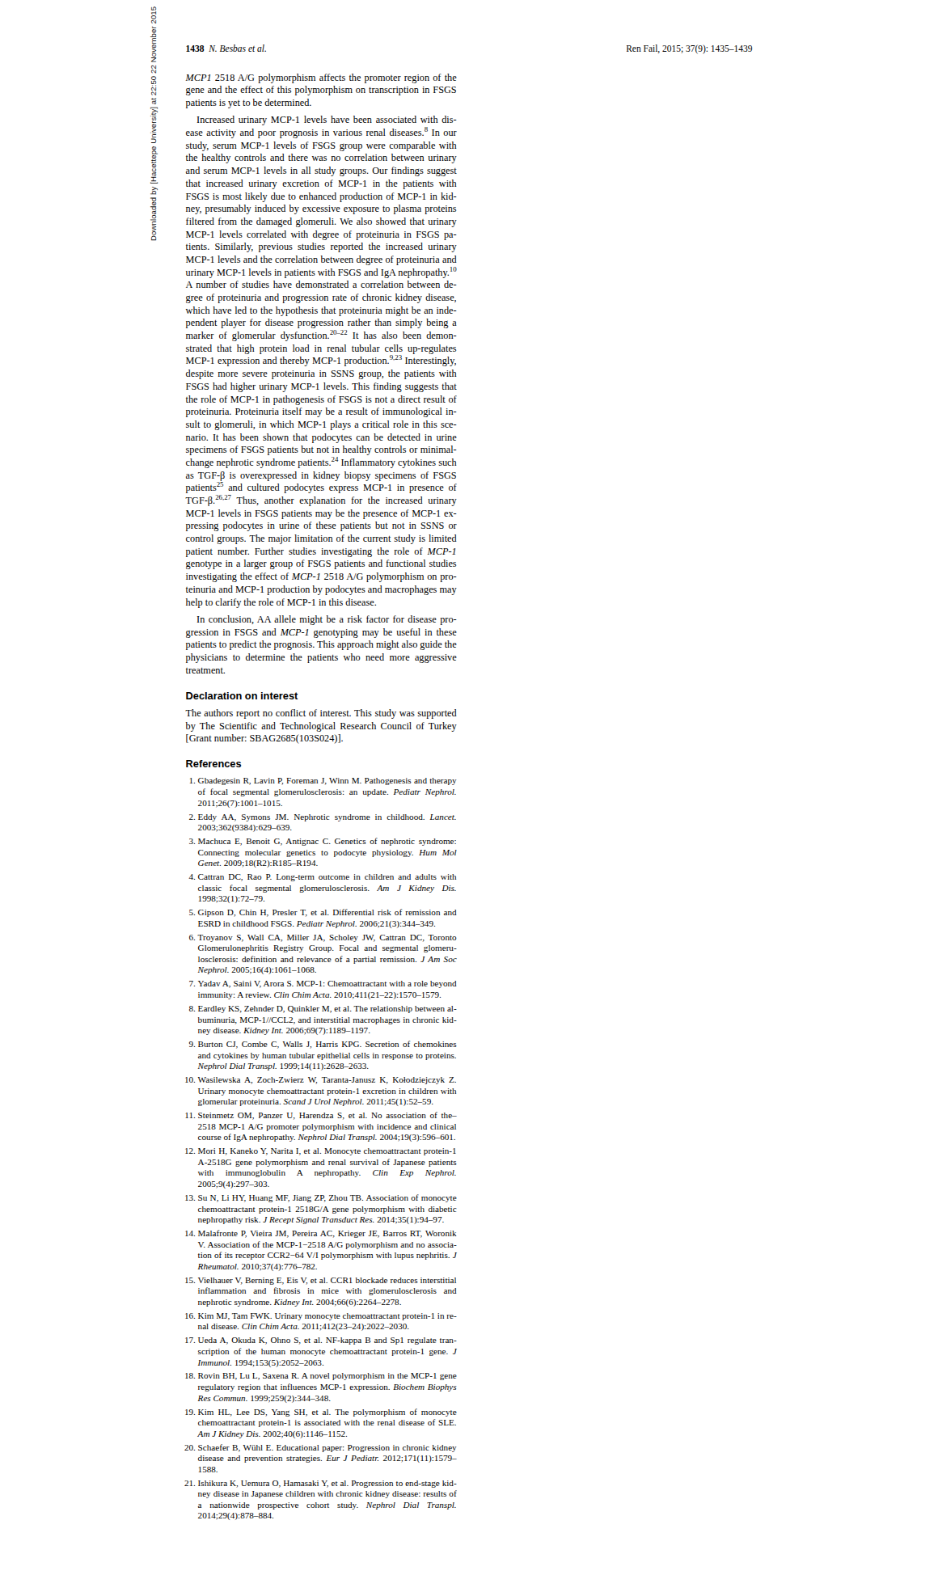Downloaded by [Hacettepe University] at 22:50 22 November 2015
1438 N. Besbas et al.
Ren Fail, 2015; 37(9): 1435–1439
MCP1 2518 A/G polymorphism affects the promoter region of the gene and the effect of this polymorphism on transcription in FSGS patients is yet to be determined.
Increased urinary MCP-1 levels have been associated with disease activity and poor prognosis in various renal diseases.8 In our study, serum MCP-1 levels of FSGS group were comparable with the healthy controls and there was no correlation between urinary and serum MCP-1 levels in all study groups. Our findings suggest that increased urinary excretion of MCP-1 in the patients with FSGS is most likely due to enhanced production of MCP-1 in kidney, presumably induced by excessive exposure to plasma proteins filtered from the damaged glomeruli. We also showed that urinary MCP-1 levels correlated with degree of proteinuria in FSGS patients. Similarly, previous studies reported the increased urinary MCP-1 levels and the correlation between degree of proteinuria and urinary MCP-1 levels in patients with FSGS and IgA nephropathy.10 A number of studies have demonstrated a correlation between degree of proteinuria and progression rate of chronic kidney disease, which have led to the hypothesis that proteinuria might be an independent player for disease progression rather than simply being a marker of glomerular dysfunction.20–22 It has also been demonstrated that high protein load in renal tubular cells up-regulates MCP-1 expression and thereby MCP-1 production.9,23 Interestingly, despite more severe proteinuria in SSNS group, the patients with FSGS had higher urinary MCP-1 levels. This finding suggests that the role of MCP-1 in pathogenesis of FSGS is not a direct result of proteinuria. Proteinuria itself may be a result of immunological insult to glomeruli, in which MCP-1 plays a critical role in this scenario. It has been shown that podocytes can be detected in urine specimens of FSGS patients but not in healthy controls or minimal-change nephrotic syndrome patients.24 Inflammatory cytokines such as TGF-β is overexpressed in kidney biopsy specimens of FSGS patients25 and cultured podocytes express MCP-1 in presence of TGF-β.26,27 Thus, another explanation for the increased urinary MCP-1 levels in FSGS patients may be the presence of MCP-1 expressing podocytes in urine of these patients but not in SSNS or control groups. The major limitation of the current study is limited patient number. Further studies investigating the role of MCP-1 genotype in a larger group of FSGS patients and functional studies investigating the effect of MCP-1 2518 A/G polymorphism on proteinuria and MCP-1 production by podocytes and macrophages may help to clarify the role of MCP-1 in this disease.
In conclusion, AA allele might be a risk factor for disease progression in FSGS and MCP-1 genotyping may be useful in these patients to predict the prognosis. This approach might also guide the physicians to determine the patients who need more aggressive treatment.
Declaration on interest
The authors report no conflict of interest. This study was supported by The Scientific and Technological Research Council of Turkey [Grant number: SBAG2685(103S024)].
References
Gbadegesin R, Lavin P, Foreman J, Winn M. Pathogenesis and therapy of focal segmental glomerulosclerosis: an update. Pediatr Nephrol. 2011;26(7):1001–1015.
Eddy AA, Symons JM. Nephrotic syndrome in childhood. Lancet. 2003;362(9384):629–639.
Machuca E, Benoit G, Antignac C. Genetics of nephrotic syndrome: Connecting molecular genetics to podocyte physiology. Hum Mol Genet. 2009;18(R2):R185–R194.
Cattran DC, Rao P. Long-term outcome in children and adults with classic focal segmental glomerulosclerosis. Am J Kidney Dis. 1998;32(1):72–79.
Gipson D, Chin H, Presler T, et al. Differential risk of remission and ESRD in childhood FSGS. Pediatr Nephrol. 2006;21(3):344–349.
Troyanov S, Wall CA, Miller JA, Scholey JW, Cattran DC, Toronto Glomerulonephritis Registry Group. Focal and segmental glomerulosclerosis: definition and relevance of a partial remission. J Am Soc Nephrol. 2005;16(4):1061–1068.
Yadav A, Saini V, Arora S. MCP-1: Chemoattractant with a role beyond immunity: A review. Clin Chim Acta. 2010;411(21–22):1570–1579.
Eardley KS, Zehnder D, Quinkler M, et al. The relationship between albuminuria, MCP-1//CCL2, and interstitial macrophages in chronic kidney disease. Kidney Int. 2006;69(7):1189–1197.
Burton CJ, Combe C, Walls J, Harris KPG. Secretion of chemokines and cytokines by human tubular epithelial cells in response to proteins. Nephrol Dial Transpl. 1999;14(11):2628–2633.
Wasilewska A, Zoch-Zwierz W, Taranta-Janusz K, Kołodziejczyk Z. Urinary monocyte chemoattractant protein-1 excretion in children with glomerular proteinuria. Scand J Urol Nephrol. 2011;45(1):52–59.
Steinmetz OM, Panzer U, Harendza S, et al. No association of the–2518 MCP-1 A/G promoter polymorphism with incidence and clinical course of IgA nephropathy. Nephrol Dial Transpl. 2004;19(3):596–601.
Mori H, Kaneko Y, Narita I, et al. Monocyte chemoattractant protein-1 A-2518G gene polymorphism and renal survival of Japanese patients with immunoglobulin A nephropathy. Clin Exp Nephrol. 2005;9(4):297–303.
Su N, Li HY, Huang MF, Jiang ZP, Zhou TB. Association of monocyte chemoattractant protein-1 2518G/A gene polymorphism with diabetic nephropathy risk. J Recept Signal Transduct Res. 2014;35(1):94–97.
Malafronte P, Vieira JM, Pereira AC, Krieger JE, Barros RT, Woronik V. Association of the MCP-1−2518 A/G polymorphism and no association of its receptor CCR2−64 V/I polymorphism with lupus nephritis. J Rheumatol. 2010;37(4):776–782.
Vielhauer V, Berning E, Eis V, et al. CCR1 blockade reduces interstitial inflammation and fibrosis in mice with glomerulosclerosis and nephrotic syndrome. Kidney Int. 2004;66(6):2264–2278.
Kim MJ, Tam FWK. Urinary monocyte chemoattractant protein-1 in renal disease. Clin Chim Acta. 2011;412(23–24):2022–2030.
Ueda A, Okuda K, Ohno S, et al. NF-kappa B and Sp1 regulate transcription of the human monocyte chemoattractant protein-1 gene. J Immunol. 1994;153(5):2052–2063.
Rovin BH, Lu L, Saxena R. A novel polymorphism in the MCP-1 gene regulatory region that influences MCP-1 expression. Biochem Biophys Res Commun. 1999;259(2):344–348.
Kim HL, Lee DS, Yang SH, et al. The polymorphism of monocyte chemoattractant protein-1 is associated with the renal disease of SLE. Am J Kidney Dis. 2002;40(6):1146–1152.
Schaefer B, Wühl E. Educational paper: Progression in chronic kidney disease and prevention strategies. Eur J Pediatr. 2012;171(11):1579–1588.
Ishikura K, Uemura O, Hamasaki Y, et al. Progression to end-stage kidney disease in Japanese children with chronic kidney disease: results of a nationwide prospective cohort study. Nephrol Dial Transpl. 2014;29(4):878–884.